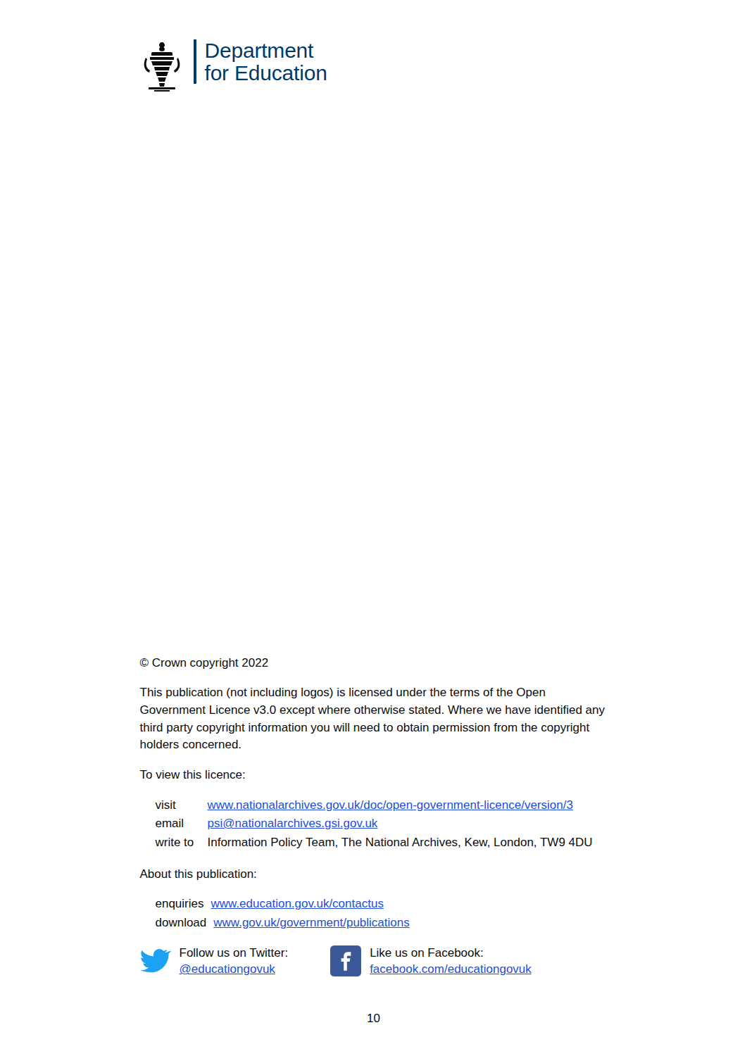Department for Education
© Crown copyright 2022
This publication (not including logos) is licensed under the terms of the Open Government Licence v3.0 except where otherwise stated. Where we have identified any third party copyright information you will need to obtain permission from the copyright holders concerned.
To view this licence:
visit
www.nationalarchives.gov.uk/doc/open-government-licence/version/3
email
psi@nationalarchives.gsi.gov.uk
write to
Information Policy Team, The National Archives, Kew, London, TW9 4DU
About this publication:
enquiries
www.education.gov.uk/contactus
download
www.gov.uk/government/publications
Follow us on Twitter:
@educationgovuk
Like us on Facebook:
facebook.com/educationgovuk
10